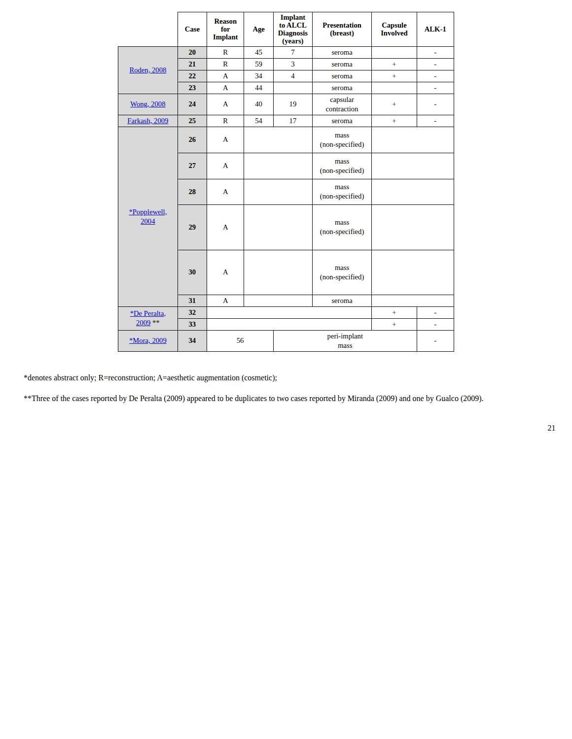| | Case | Reason for Implant | Age | Implant to ALCL Diagnosis (years) | Presentation (breast) | Capsule Involved | ALK-1 |
| --- | --- | --- | --- | --- | --- | --- | --- |
| Roden, 2008 | 20 | R | 45 | 7 | seroma | | - |
| 21 | R | 59 | 3 | seroma | + | - |
| 22 | A | 34 | 4 | seroma | + | - |
| 23 | A | 44 | | seroma | | - |
| Wong, 2008 | 24 | A | 40 | 19 | capsular contraction | + | - |
| Farkash, 2009 | 25 | R | 54 | 17 | seroma | + | - |
| *Popplewell, 2004 | 26 | A | | mass (non-specified) | |
| 27 | A | | mass (non-specified) | |
| 28 | A | | mass (non-specified) | |
| 29 | A | | mass (non-specified) | |
| 30 | A | | mass (non-specified) | |
| 31 | A | | seroma | |
| *De Peralta, 2009 ** | 32 | | + | - |
| 33 | | + | - |
| *Mora, 2009 | 34 | 56 | peri-implant mass | - |
*denotes abstract only; R=reconstruction; A=aesthetic augmentation (cosmetic);
**Three of the cases reported by De Peralta (2009) appeared to be duplicates to two cases reported by Miranda (2009) and one by Gualco (2009).
21